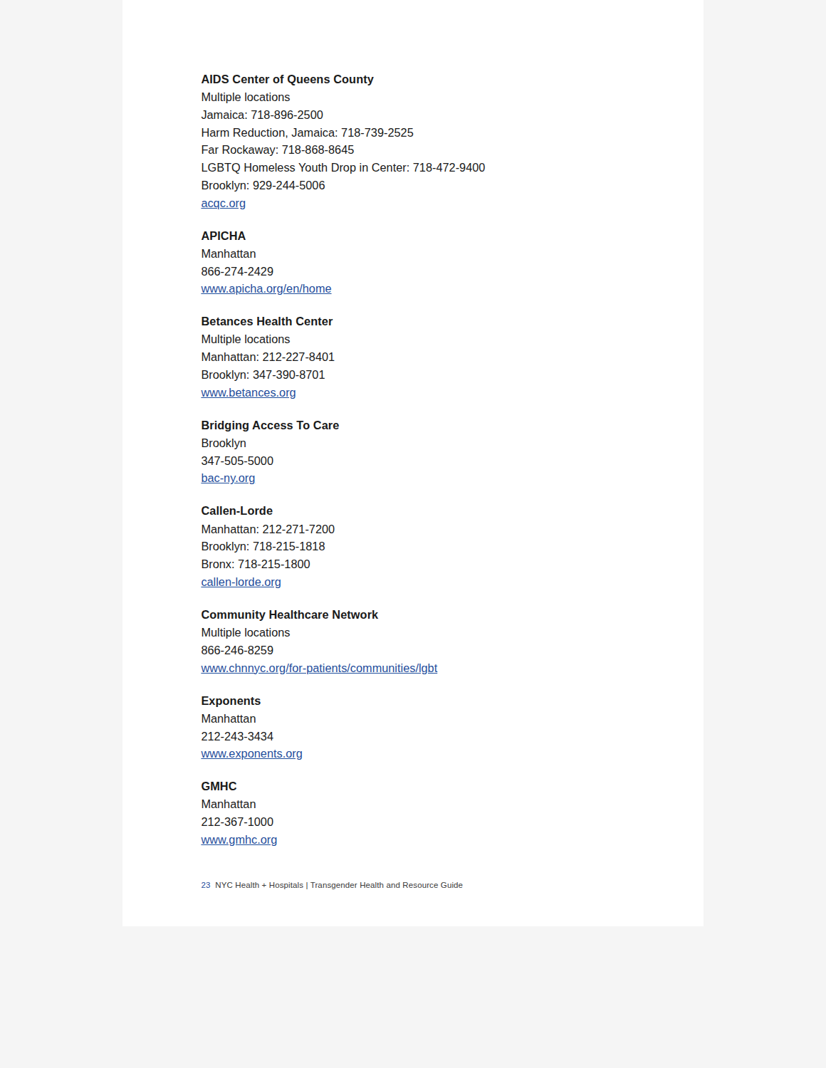AIDS Center of Queens County
Multiple locations
Jamaica: 718-896-2500
Harm Reduction, Jamaica: 718-739-2525
Far Rockaway: 718-868-8645
LGBTQ Homeless Youth Drop in Center: 718-472-9400
Brooklyn: 929-244-5006
acqc.org
APICHA
Manhattan
866-274-2429
www.apicha.org/en/home
Betances Health Center
Multiple locations
Manhattan: 212-227-8401
Brooklyn: 347-390-8701
www.betances.org
Bridging Access To Care
Brooklyn
347-505-5000
bac-ny.org
Callen-Lorde
Manhattan: 212-271-7200
Brooklyn: 718-215-1818
Bronx: 718-215-1800
callen-lorde.org
Community Healthcare Network
Multiple locations
866-246-8259
www.chnnyc.org/for-patients/communities/lgbt
Exponents
Manhattan
212-243-3434
www.exponents.org
GMHC
Manhattan
212-367-1000
www.gmhc.org
23 NYC Health + Hospitals | Transgender Health and Resource Guide